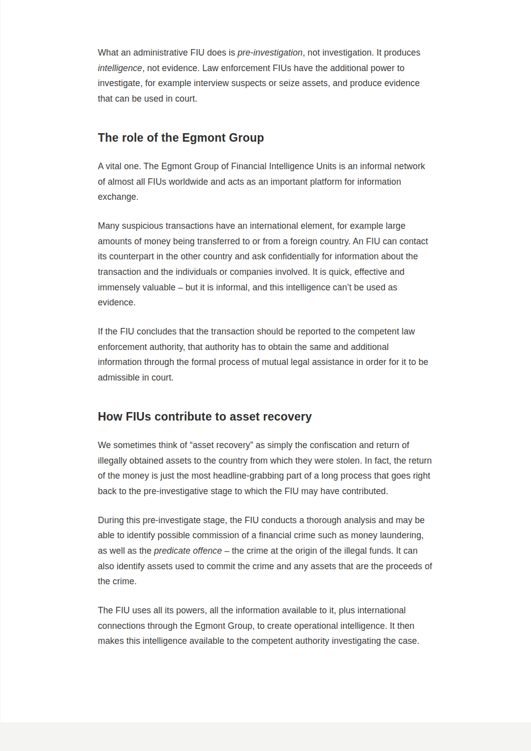What an administrative FIU does is pre-investigation, not investigation. It produces intelligence, not evidence. Law enforcement FIUs have the additional power to investigate, for example interview suspects or seize assets, and produce evidence that can be used in court.
The role of the Egmont Group
A vital one. The Egmont Group of Financial Intelligence Units is an informal network of almost all FIUs worldwide and acts as an important platform for information exchange.
Many suspicious transactions have an international element, for example large amounts of money being transferred to or from a foreign country. An FIU can contact its counterpart in the other country and ask confidentially for information about the transaction and the individuals or companies involved. It is quick, effective and immensely valuable – but it is informal, and this intelligence can’t be used as evidence.
If the FIU concludes that the transaction should be reported to the competent law enforcement authority, that authority has to obtain the same and additional information through the formal process of mutual legal assistance in order for it to be admissible in court.
How FIUs contribute to asset recovery
We sometimes think of “asset recovery” as simply the confiscation and return of illegally obtained assets to the country from which they were stolen. In fact, the return of the money is just the most headline-grabbing part of a long process that goes right back to the pre-investigative stage to which the FIU may have contributed.
During this pre-investigate stage, the FIU conducts a thorough analysis and may be able to identify possible commission of a financial crime such as money laundering, as well as the predicate offence – the crime at the origin of the illegal funds. It can also identify assets used to commit the crime and any assets that are the proceeds of the crime.
The FIU uses all its powers, all the information available to it, plus international connections through the Egmont Group, to create operational intelligence. It then makes this intelligence available to the competent authority investigating the case.